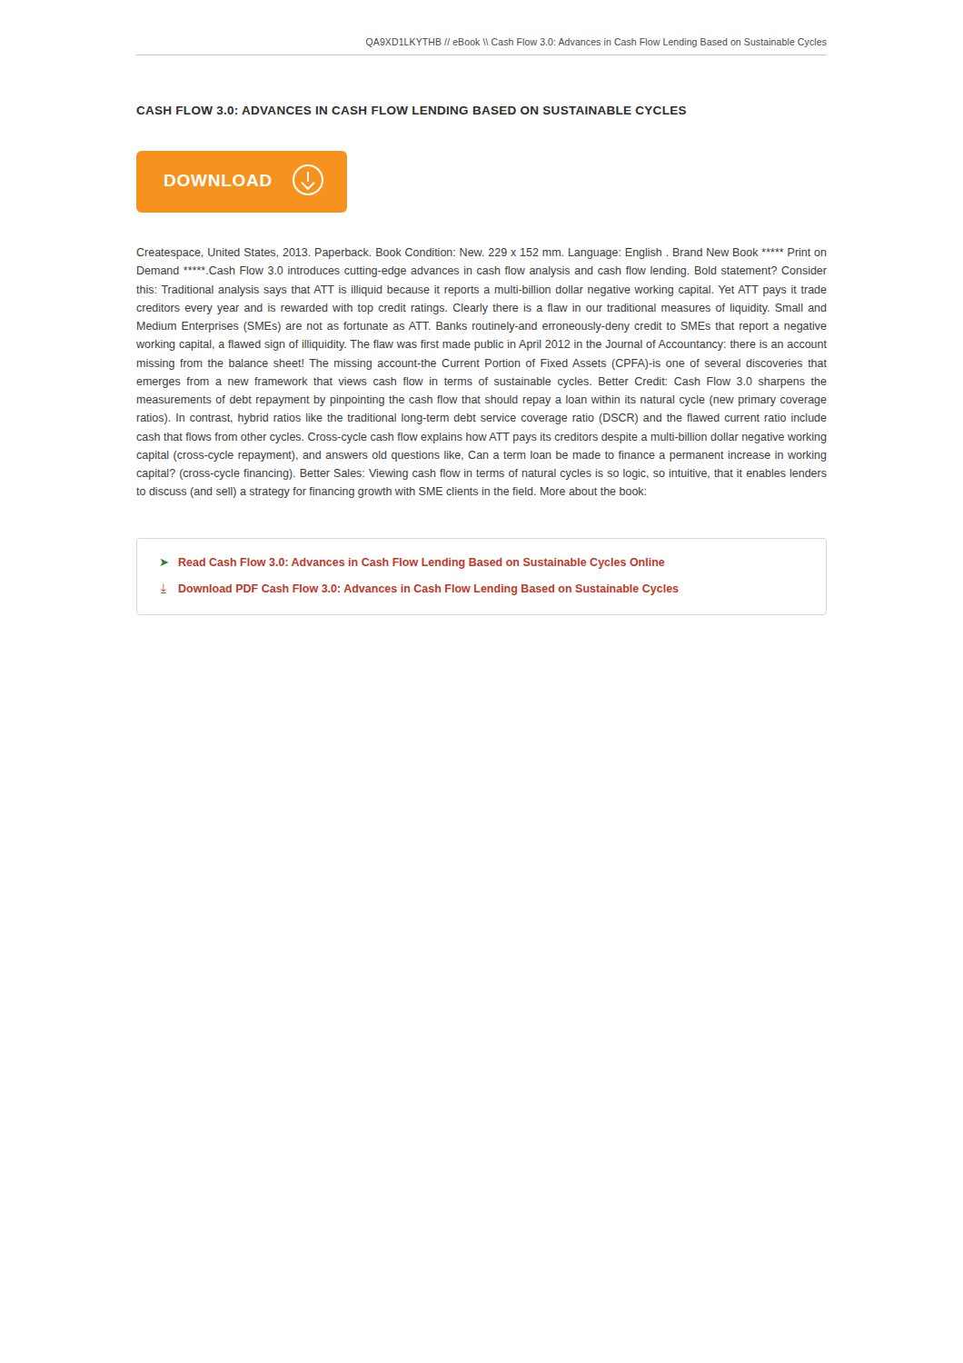QA9XD1LKYTHB // eBook \\ Cash Flow 3.0: Advances in Cash Flow Lending Based on Sustainable Cycles
CASH FLOW 3.0: ADVANCES IN CASH FLOW LENDING BASED ON SUSTAINABLE CYCLES
DOWNLOAD
Createspace, United States, 2013. Paperback. Book Condition: New. 229 x 152 mm. Language: English . Brand New Book ***** Print on Demand *****.Cash Flow 3.0 introduces cutting-edge advances in cash flow analysis and cash flow lending. Bold statement? Consider this: Traditional analysis says that ATT is illiquid because it reports a multi-billion dollar negative working capital. Yet ATT pays it trade creditors every year and is rewarded with top credit ratings. Clearly there is a flaw in our traditional measures of liquidity. Small and Medium Enterprises (SMEs) are not as fortunate as ATT. Banks routinely-and erroneously-deny credit to SMEs that report a negative working capital, a flawed sign of illiquidity. The flaw was first made public in April 2012 in the Journal of Accountancy: there is an account missing from the balance sheet! The missing account-the Current Portion of Fixed Assets (CPFA)-is one of several discoveries that emerges from a new framework that views cash flow in terms of sustainable cycles. Better Credit: Cash Flow 3.0 sharpens the measurements of debt repayment by pinpointing the cash flow that should repay a loan within its natural cycle (new primary coverage ratios). In contrast, hybrid ratios like the traditional long-term debt service coverage ratio (DSCR) and the flawed current ratio include cash that flows from other cycles. Cross-cycle cash flow explains how ATT pays its creditors despite a multi-billion dollar negative working capital (cross-cycle repayment), and answers old questions like, Can a term loan be made to finance a permanent increase in working capital? (cross-cycle financing). Better Sales: Viewing cash flow in terms of natural cycles is so logic, so intuitive, that it enables lenders to discuss (and sell) a strategy for financing growth with SME clients in the field. More about the book:
➤Read Cash Flow 3.0: Advances in Cash Flow Lending Based on Sustainable Cycles Online
⤓Download PDF Cash Flow 3.0: Advances in Cash Flow Lending Based on Sustainable Cycles